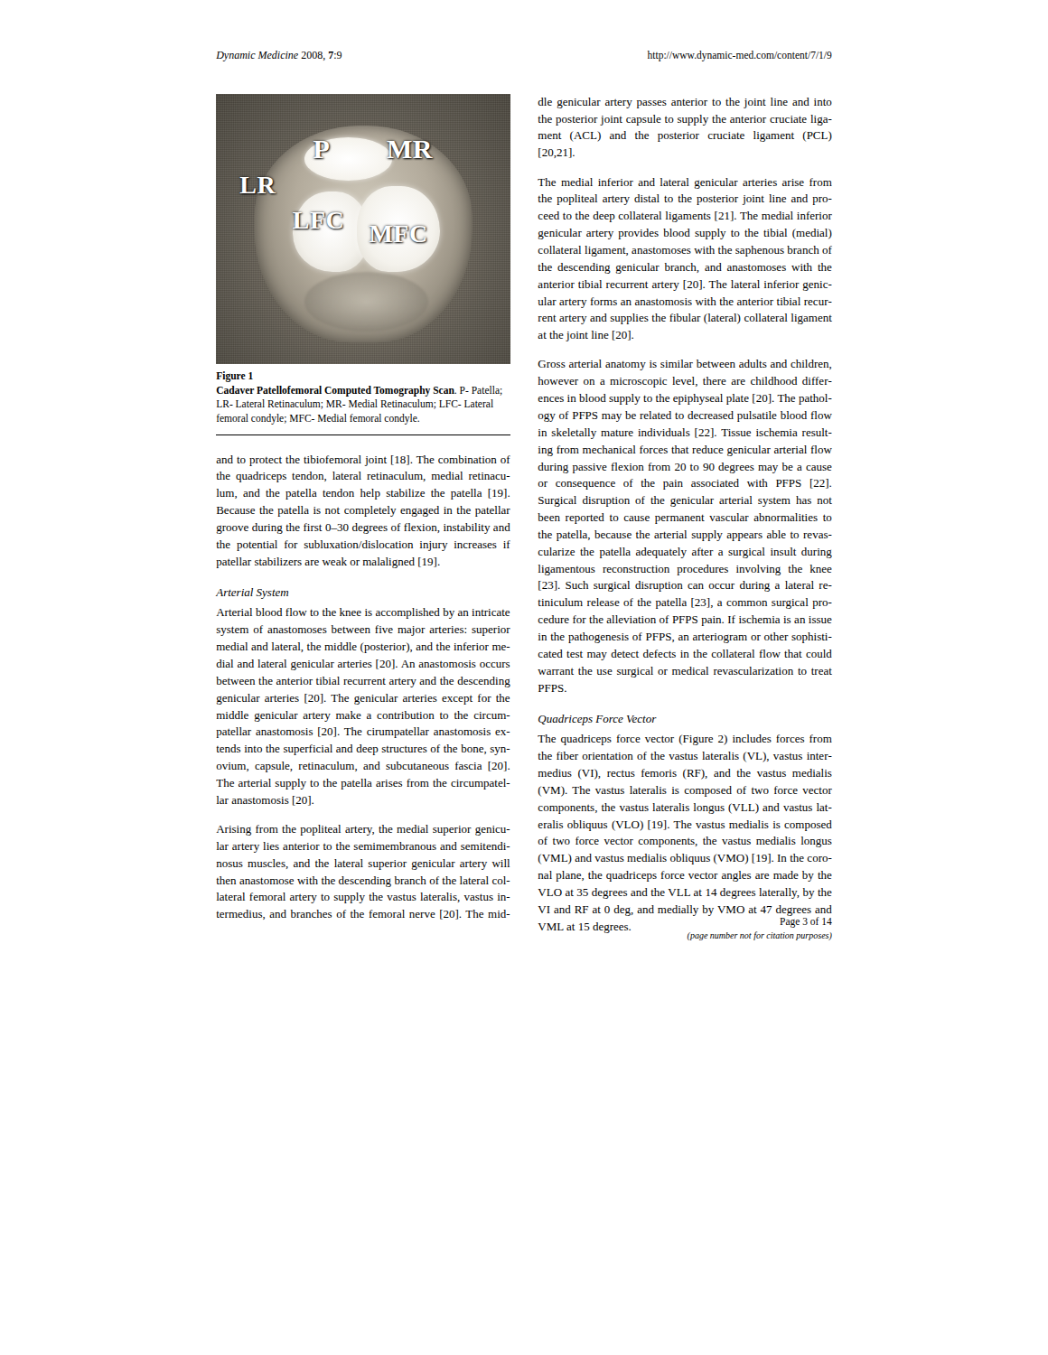Dynamic Medicine 2008, 7:9
http://www.dynamic-med.com/content/7/1/9
P MR LR LFC MFC
Figure 1
Cadaver Patellofemoral Computed Tomography Scan. P- Patella; LR- Lateral Retinaculum; MR- Medial Retinaculum; LFC- Lateral femoral condyle; MFC- Medial femoral condyle.
and to protect the tibiofemoral joint [18]. The combination of the quadriceps tendon, lateral retinaculum, medial retinaculum, and the patella tendon help stabilize the patella [19]. Because the patella is not completely engaged in the patellar groove during the first 0–30 degrees of flexion, instability and the potential for subluxation/dislocation injury increases if patellar stabilizers are weak or malaligned [19].
Arterial System
Arterial blood flow to the knee is accomplished by an intricate system of anastomoses between five major arteries: superior medial and lateral, the middle (posterior), and the inferior medial and lateral genicular arteries [20]. An anastomosis occurs between the anterior tibial recurrent artery and the descending genicular arteries [20]. The genicular arteries except for the middle genicular artery make a contribution to the circumpatellar anastomosis [20]. The cirumpatellar anastomosis extends into the superficial and deep structures of the bone, synovium, capsule, retinaculum, and subcutaneous fascia [20]. The arterial supply to the patella arises from the circumpatellar anastomosis [20].
Arising from the popliteal artery, the medial superior genicular artery lies anterior to the semimembranous and semitendinosus muscles, and the lateral superior genicular artery will then anastomose with the descending branch of the lateral collateral femoral artery to supply the vastus lateralis, vastus intermedius, and branches of the femoral nerve [20]. The middle genicular artery passes anterior to the joint line and into the posterior joint capsule to supply the anterior cruciate ligament (ACL) and the posterior cruciate ligament (PCL) [20,21].
The medial inferior and lateral genicular arteries arise from the popliteal artery distal to the posterior joint line and proceed to the deep collateral ligaments [21]. The medial inferior genicular artery provides blood supply to the tibial (medial) collateral ligament, anastomoses with the saphenous branch of the descending genicular branch, and anastomoses with the anterior tibial recurrent artery [20]. The lateral inferior genicular artery forms an anastomosis with the anterior tibial recurrent artery and supplies the fibular (lateral) collateral ligament at the joint line [20].
Gross arterial anatomy is similar between adults and children, however on a microscopic level, there are childhood differences in blood supply to the epiphyseal plate [20]. The pathology of PFPS may be related to decreased pulsatile blood flow in skeletally mature individuals [22]. Tissue ischemia resulting from mechanical forces that reduce genicular arterial flow during passive flexion from 20 to 90 degrees may be a cause or consequence of the pain associated with PFPS [22]. Surgical disruption of the genicular arterial system has not been reported to cause permanent vascular abnormalities to the patella, because the arterial supply appears able to revascularize the patella adequately after a surgical insult during ligamentous reconstruction procedures involving the knee [23]. Such surgical disruption can occur during a lateral retiniculum release of the patella [23], a common surgical procedure for the alleviation of PFPS pain. If ischemia is an issue in the pathogenesis of PFPS, an arteriogram or other sophisticated test may detect defects in the collateral flow that could warrant the use surgical or medical revascularization to treat PFPS.
Quadriceps Force Vector
The quadriceps force vector (Figure 2) includes forces from the fiber orientation of the vastus lateralis (VL), vastus intermedius (VI), rectus femoris (RF), and the vastus medialis (VM). The vastus lateralis is composed of two force vector components, the vastus lateralis longus (VLL) and vastus lateralis obliquus (VLO) [19]. The vastus medialis is composed of two force vector components, the vastus medialis longus (VML) and vastus medialis obliquus (VMO) [19]. In the coronal plane, the quadriceps force vector angles are made by the VLO at 35 degrees and the VLL at 14 degrees laterally, by the VI and RF at 0 deg, and medially by VMO at 47 degrees and VML at 15 degrees.
Page 3 of 14
(page number not for citation purposes)